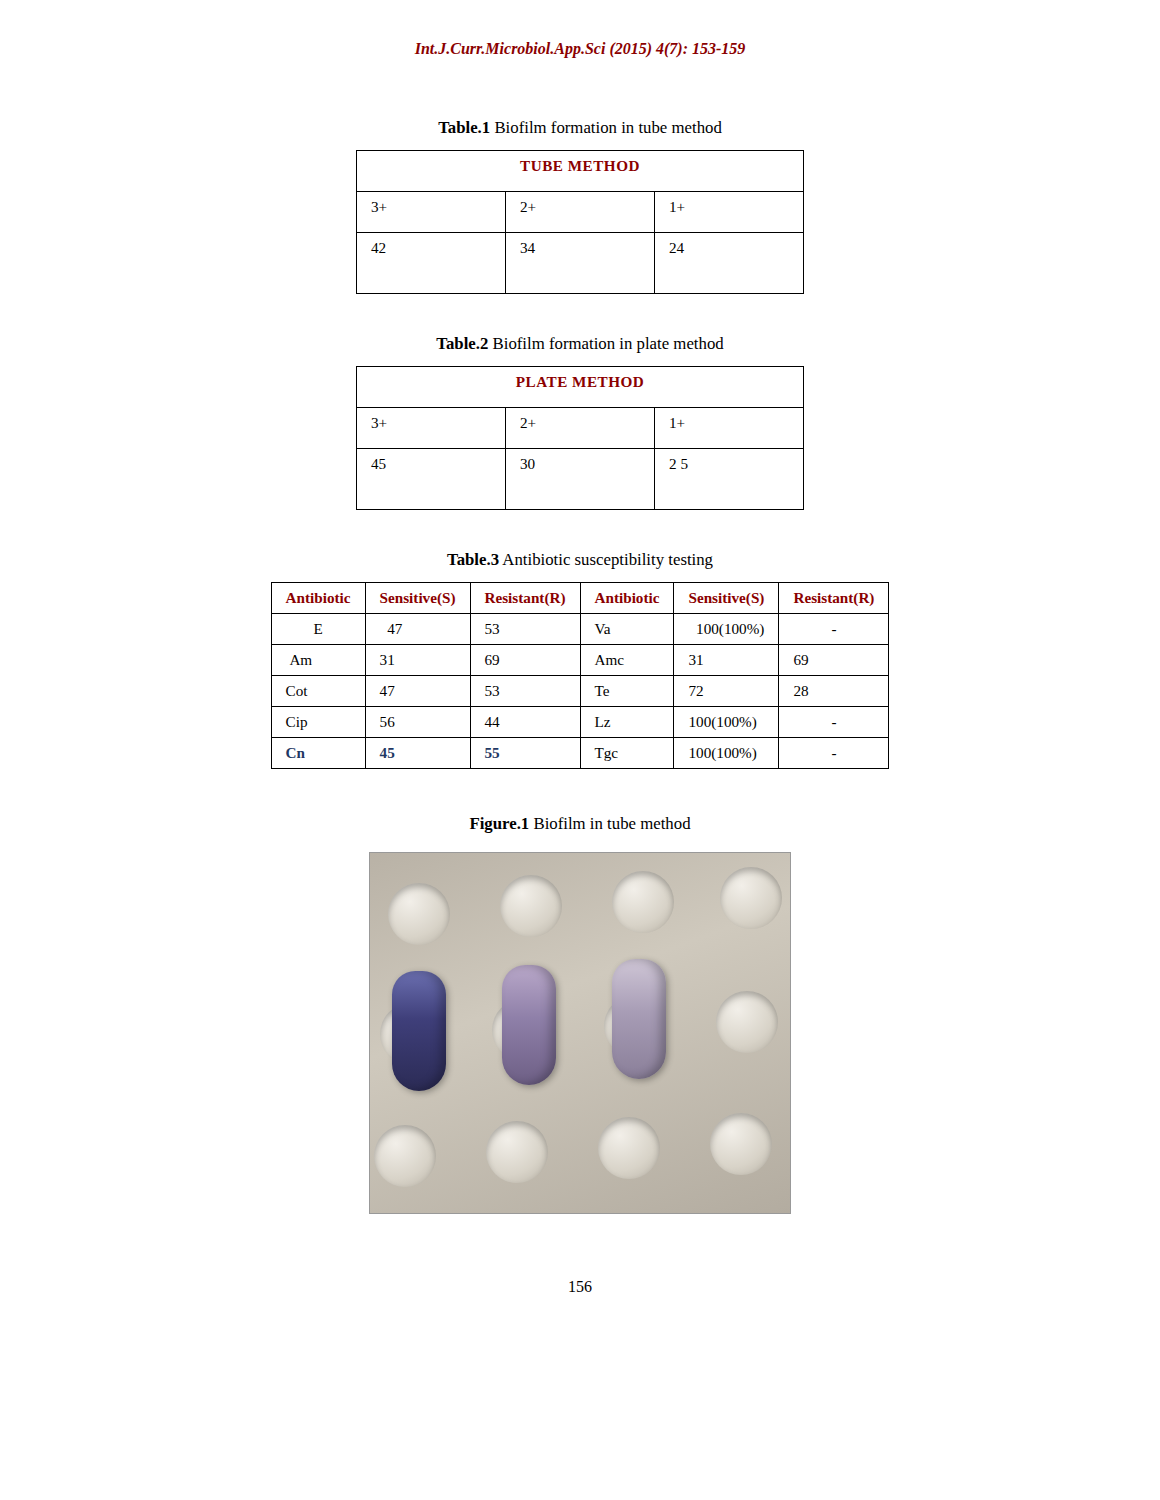Int.J.Curr.Microbiol.App.Sci (2015) 4(7): 153-159
Table.1 Biofilm formation in tube method
| TUBE METHOD |
| 3+ | 2+ | 1+ |
| 42 | 34 | 24 |
Table.2 Biofilm formation in plate method
| PLATE METHOD |
| 3+ | 2+ | 1+ |
| 45 | 30 | 2 5 |
Table.3 Antibiotic susceptibility testing
| Antibiotic | Sensitive(S) | Resistant(R) | Antibiotic | Sensitive(S) | Resistant(R) |
| --- | --- | --- | --- | --- | --- |
| E | 47 | 53 | Va | 100(100%) | - |
| Am | 31 | 69 | Amc | 31 | 69 |
| Cot | 47 | 53 | Te | 72 | 28 |
| Cip | 56 | 44 | Lz | 100(100%) | - |
| Cn | 45 | 55 | Tgc | 100(100%) | - |
Figure.1 Biofilm in tube method
156